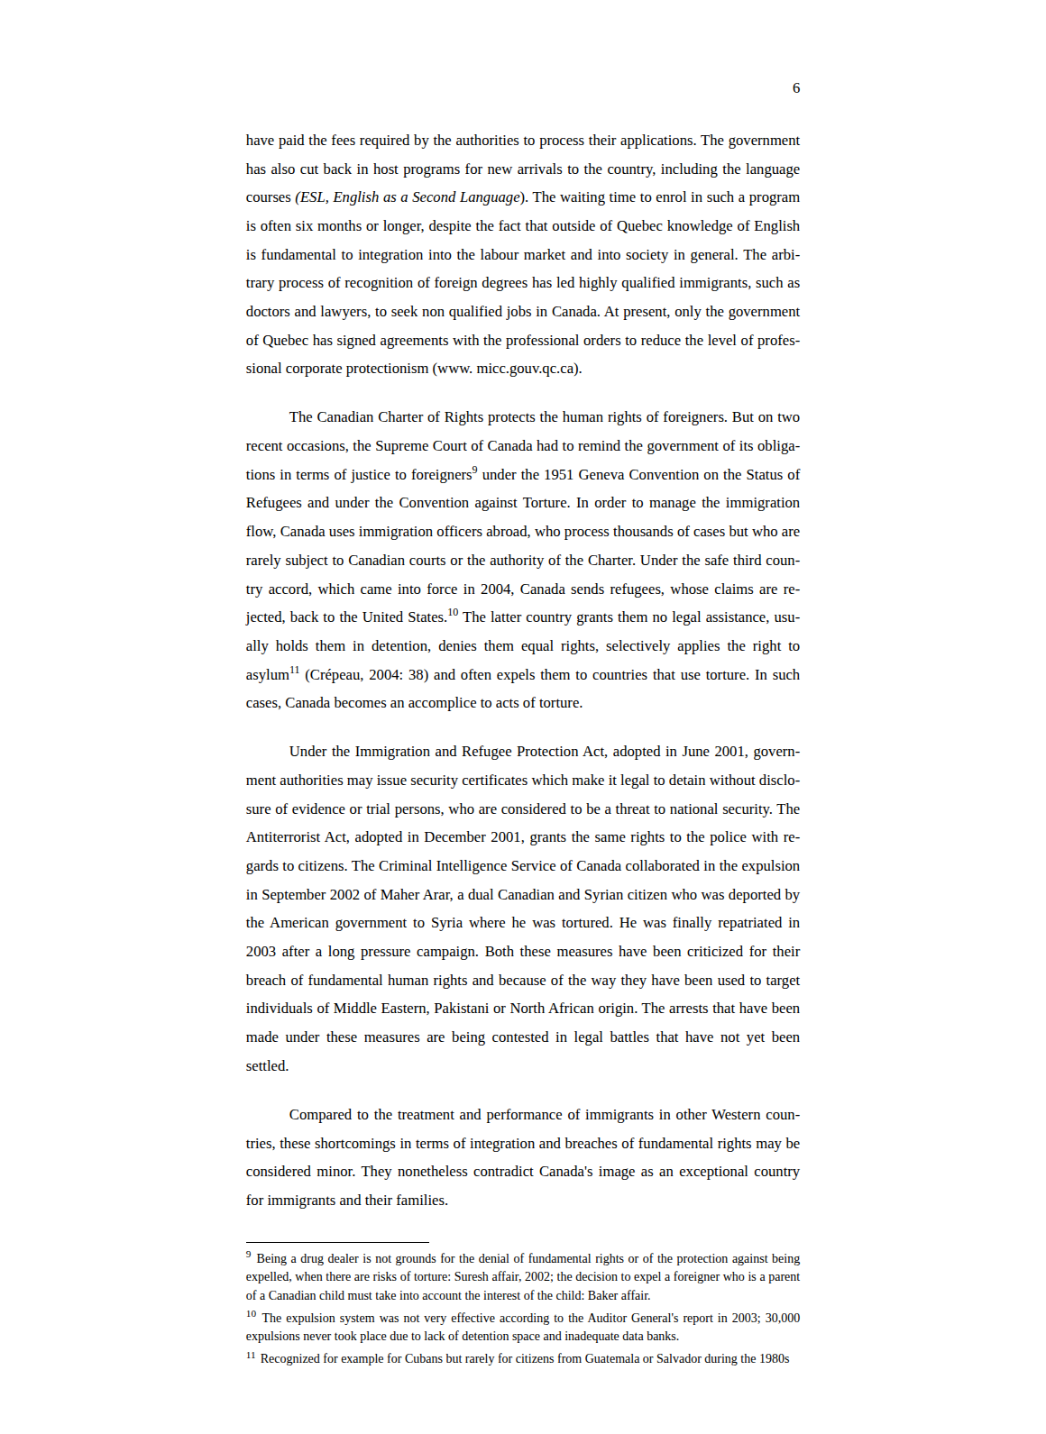6
have paid the fees required by the authorities to process their applications. The government has also cut back in host programs for new arrivals to the country, including the language courses (ESL, English as a Second Language). The waiting time to enrol in such a program is often six months or longer, despite the fact that outside of Quebec knowledge of English is fundamental to integration into the labour market and into society in general. The arbitrary process of recognition of foreign degrees has led highly qualified immigrants, such as doctors and lawyers, to seek non qualified jobs in Canada. At present, only the government of Quebec has signed agreements with the professional orders to reduce the level of professional corporate protectionism (www. micc.gouv.qc.ca).
The Canadian Charter of Rights protects the human rights of foreigners. But on two recent occasions, the Supreme Court of Canada had to remind the government of its obligations in terms of justice to foreigners9 under the 1951 Geneva Convention on the Status of Refugees and under the Convention against Torture. In order to manage the immigration flow, Canada uses immigration officers abroad, who process thousands of cases but who are rarely subject to Canadian courts or the authority of the Charter. Under the safe third country accord, which came into force in 2004, Canada sends refugees, whose claims are rejected, back to the United States.10 The latter country grants them no legal assistance, usually holds them in detention, denies them equal rights, selectively applies the right to asylum11 (Crépeau, 2004: 38) and often expels them to countries that use torture. In such cases, Canada becomes an accomplice to acts of torture.
Under the Immigration and Refugee Protection Act, adopted in June 2001, government authorities may issue security certificates which make it legal to detain without disclosure of evidence or trial persons, who are considered to be a threat to national security. The Antiterrorist Act, adopted in December 2001, grants the same rights to the police with regards to citizens. The Criminal Intelligence Service of Canada collaborated in the expulsion in September 2002 of Maher Arar, a dual Canadian and Syrian citizen who was deported by the American government to Syria where he was tortured. He was finally repatriated in 2003 after a long pressure campaign. Both these measures have been criticized for their breach of fundamental human rights and because of the way they have been used to target individuals of Middle Eastern, Pakistani or North African origin. The arrests that have been made under these measures are being contested in legal battles that have not yet been settled.
Compared to the treatment and performance of immigrants in other Western countries, these shortcomings in terms of integration and breaches of fundamental rights may be considered minor. They nonetheless contradict Canada's image as an exceptional country for immigrants and their families.
9 Being a drug dealer is not grounds for the denial of fundamental rights or of the protection against being expelled, when there are risks of torture: Suresh affair, 2002; the decision to expel a foreigner who is a parent of a Canadian child must take into account the interest of the child: Baker affair.
10 The expulsion system was not very effective according to the Auditor General's report in 2003; 30,000 expulsions never took place due to lack of detention space and inadequate data banks.
11 Recognized for example for Cubans but rarely for citizens from Guatemala or Salvador during the 1980s